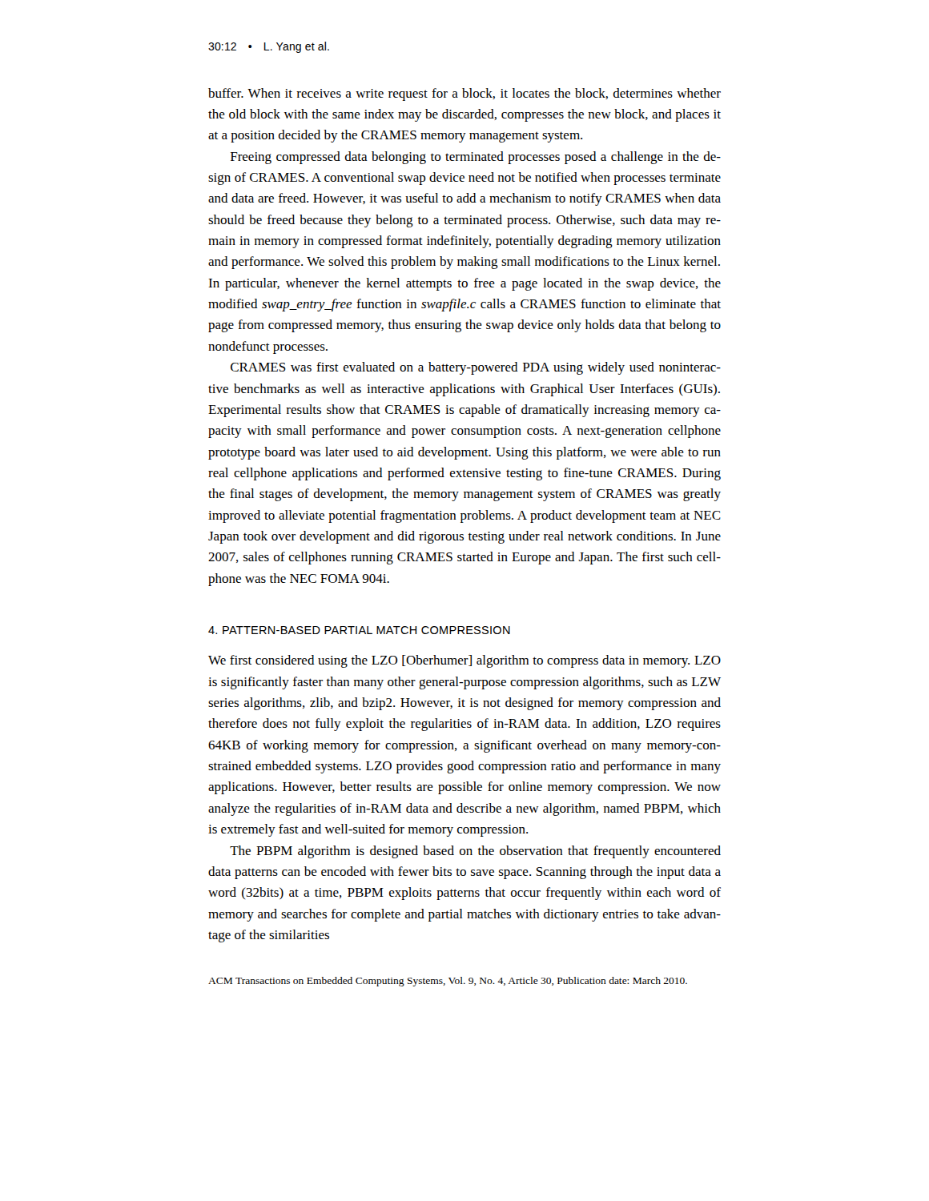30:12•L. Yang et al.
buffer. When it receives a write request for a block, it locates the block, determines whether the old block with the same index may be discarded, compresses the new block, and places it at a position decided by the CRAMES memory management system.
Freeing compressed data belonging to terminated processes posed a challenge in the design of CRAMES. A conventional swap device need not be notified when processes terminate and data are freed. However, it was useful to add a mechanism to notify CRAMES when data should be freed because they belong to a terminated process. Otherwise, such data may remain in memory in compressed format indefinitely, potentially degrading memory utilization and performance. We solved this problem by making small modifications to the Linux kernel. In particular, whenever the kernel attempts to free a page located in the swap device, the modified swap_entry_free function in swapfile.c calls a CRAMES function to eliminate that page from compressed memory, thus ensuring the swap device only holds data that belong to nondefunct processes.
CRAMES was first evaluated on a battery-powered PDA using widely used noninteractive benchmarks as well as interactive applications with Graphical User Interfaces (GUIs). Experimental results show that CRAMES is capable of dramatically increasing memory capacity with small performance and power consumption costs. A next-generation cellphone prototype board was later used to aid development. Using this platform, we were able to run real cellphone applications and performed extensive testing to fine-tune CRAMES. During the final stages of development, the memory management system of CRAMES was greatly improved to alleviate potential fragmentation problems. A product development team at NEC Japan took over development and did rigorous testing under real network conditions. In June 2007, sales of cellphones running CRAMES started in Europe and Japan. The first such cellphone was the NEC FOMA 904i.
4. PATTERN-BASED PARTIAL MATCH COMPRESSION
We first considered using the LZO [Oberhumer] algorithm to compress data in memory. LZO is significantly faster than many other general-purpose compression algorithms, such as LZW series algorithms, zlib, and bzip2. However, it is not designed for memory compression and therefore does not fully exploit the regularities of in-RAM data. In addition, LZO requires 64KB of working memory for compression, a significant overhead on many memory-constrained embedded systems. LZO provides good compression ratio and performance in many applications. However, better results are possible for online memory compression. We now analyze the regularities of in-RAM data and describe a new algorithm, named PBPM, which is extremely fast and well-suited for memory compression.
The PBPM algorithm is designed based on the observation that frequently encountered data patterns can be encoded with fewer bits to save space. Scanning through the input data a word (32bits) at a time, PBPM exploits patterns that occur frequently within each word of memory and searches for complete and partial matches with dictionary entries to take advantage of the similarities
ACM Transactions on Embedded Computing Systems, Vol. 9, No. 4, Article 30, Publication date: March 2010.